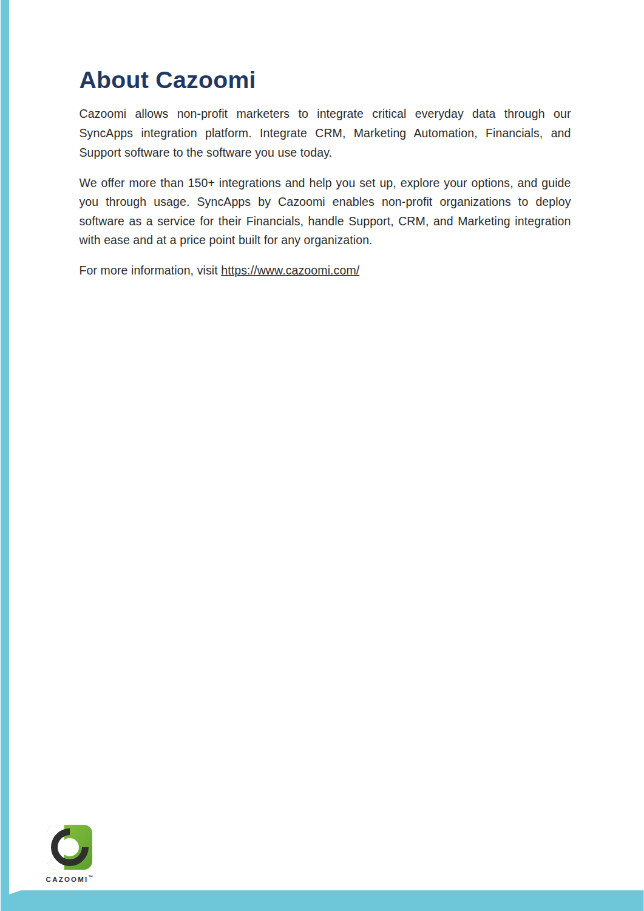About Cazoomi
Cazoomi allows non-profit marketers to integrate critical everyday data through our SyncApps integration platform. Integrate CRM, Marketing Automation, Financials, and Support software to the software you use today.
We offer more than 150+ integrations and help you set up, explore your options, and guide you through usage. SyncApps by Cazoomi enables non-profit organizations to deploy software as a service for their Financials, handle Support, CRM, and Marketing integration with ease and at a price point built for any organization.
For more information, visit https://www.cazoomi.com/
CAZOOMI™